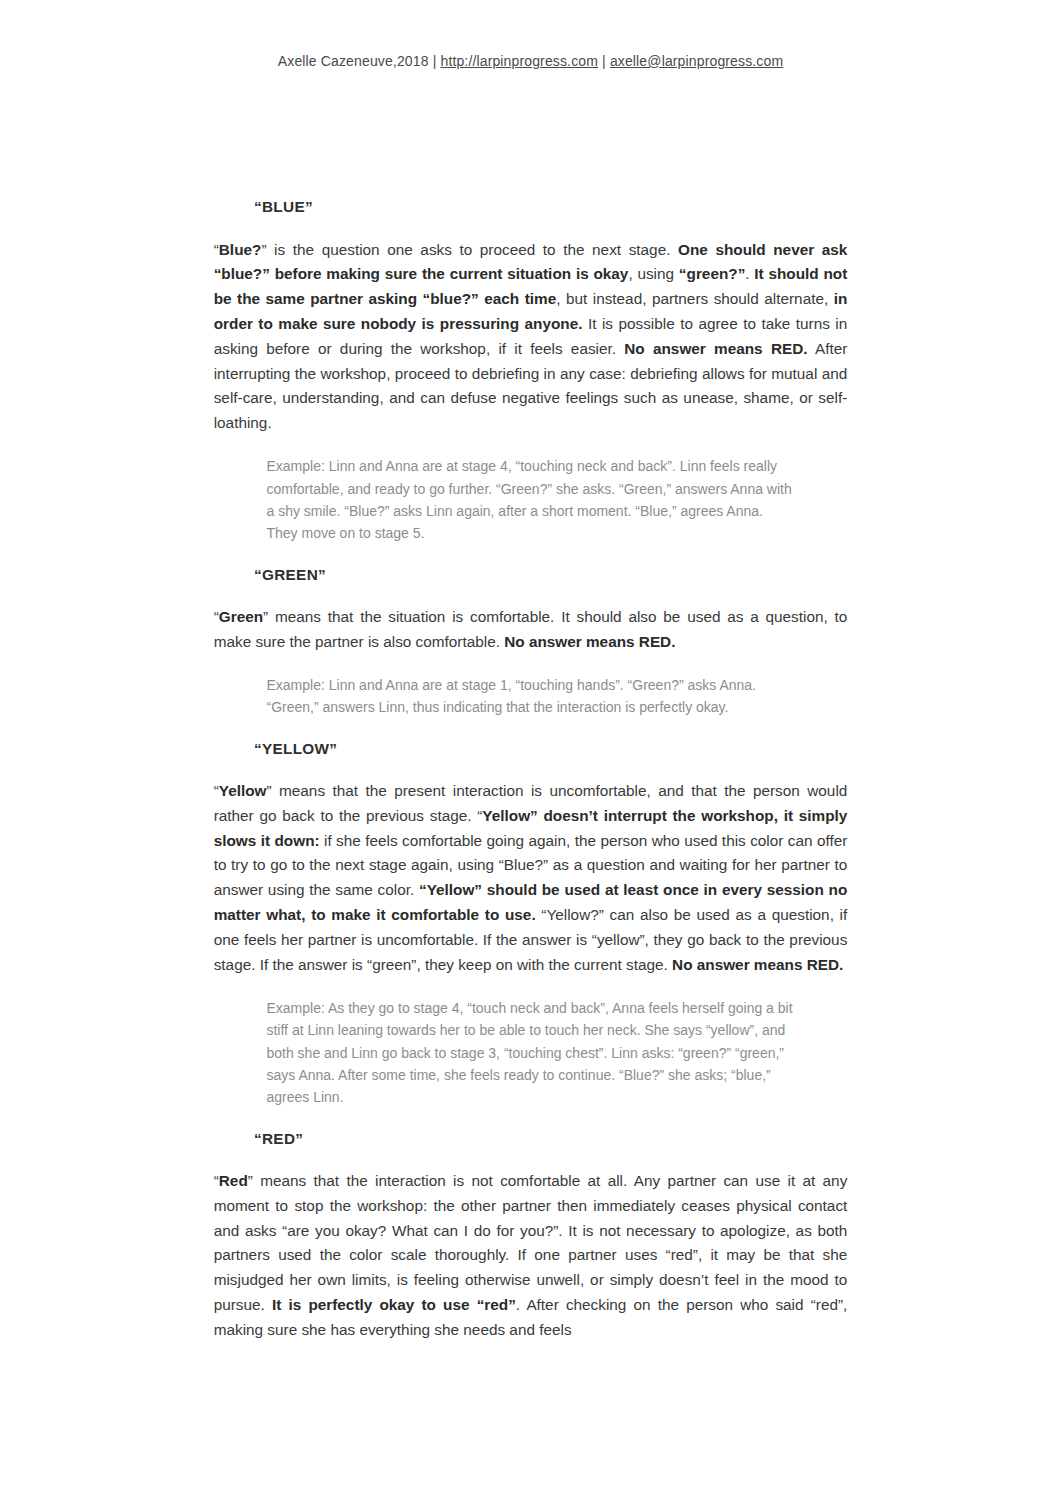Axelle Cazeneuve,2018 | http://larpinprogress.com | axelle@larpinprogress.com
“BLUE”
“Blue?” is the question one asks to proceed to the next stage. One should never ask “blue?” before making sure the current situation is okay, using “green?”. It should not be the same partner asking “blue?” each time, but instead, partners should alternate, in order to make sure nobody is pressuring anyone. It is possible to agree to take turns in asking before or during the workshop, if it feels easier. No answer means RED. After interrupting the workshop, proceed to debriefing in any case: debriefing allows for mutual and self-care, understanding, and can defuse negative feelings such as unease, shame, or self-loathing.
Example: Linn and Anna are at stage 4, “touching neck and back”. Linn feels really comfortable, and ready to go further. “Green?” she asks. “Green,” answers Anna with a shy smile. “Blue?” asks Linn again, after a short moment. “Blue,” agrees Anna. They move on to stage 5.
“GREEN”
“Green” means that the situation is comfortable. It should also be used as a question, to make sure the partner is also comfortable. No answer means RED.
Example: Linn and Anna are at stage 1, “touching hands”. “Green?” asks Anna. “Green,” answers Linn, thus indicating that the interaction is perfectly okay.
“YELLOW”
“Yellow” means that the present interaction is uncomfortable, and that the person would rather go back to the previous stage. “Yellow” doesn’t interrupt the workshop, it simply slows it down: if she feels comfortable going again, the person who used this color can offer to try to go to the next stage again, using “Blue?” as a question and waiting for her partner to answer using the same color. “Yellow” should be used at least once in every session no matter what, to make it comfortable to use. “Yellow?” can also be used as a question, if one feels her partner is uncomfortable. If the answer is “yellow”, they go back to the previous stage. If the answer is “green”, they keep on with the current stage. No answer means RED.
Example: As they go to stage 4, “touch neck and back”, Anna feels herself going a bit stiff at Linn leaning towards her to be able to touch her neck. She says “yellow”, and both she and Linn go back to stage 3, “touching chest”. Linn asks: “green?” “green,” says Anna. After some time, she feels ready to continue. “Blue?” she asks; “blue,” agrees Linn.
“RED”
“Red” means that the interaction is not comfortable at all. Any partner can use it at any moment to stop the workshop: the other partner then immediately ceases physical contact and asks “are you okay? What can I do for you?”. It is not necessary to apologize, as both partners used the color scale thoroughly. If one partner uses “red”, it may be that she misjudged her own limits, is feeling otherwise unwell, or simply doesn’t feel in the mood to pursue. It is perfectly okay to use “red”. After checking on the person who said “red”, making sure she has everything she needs and feels